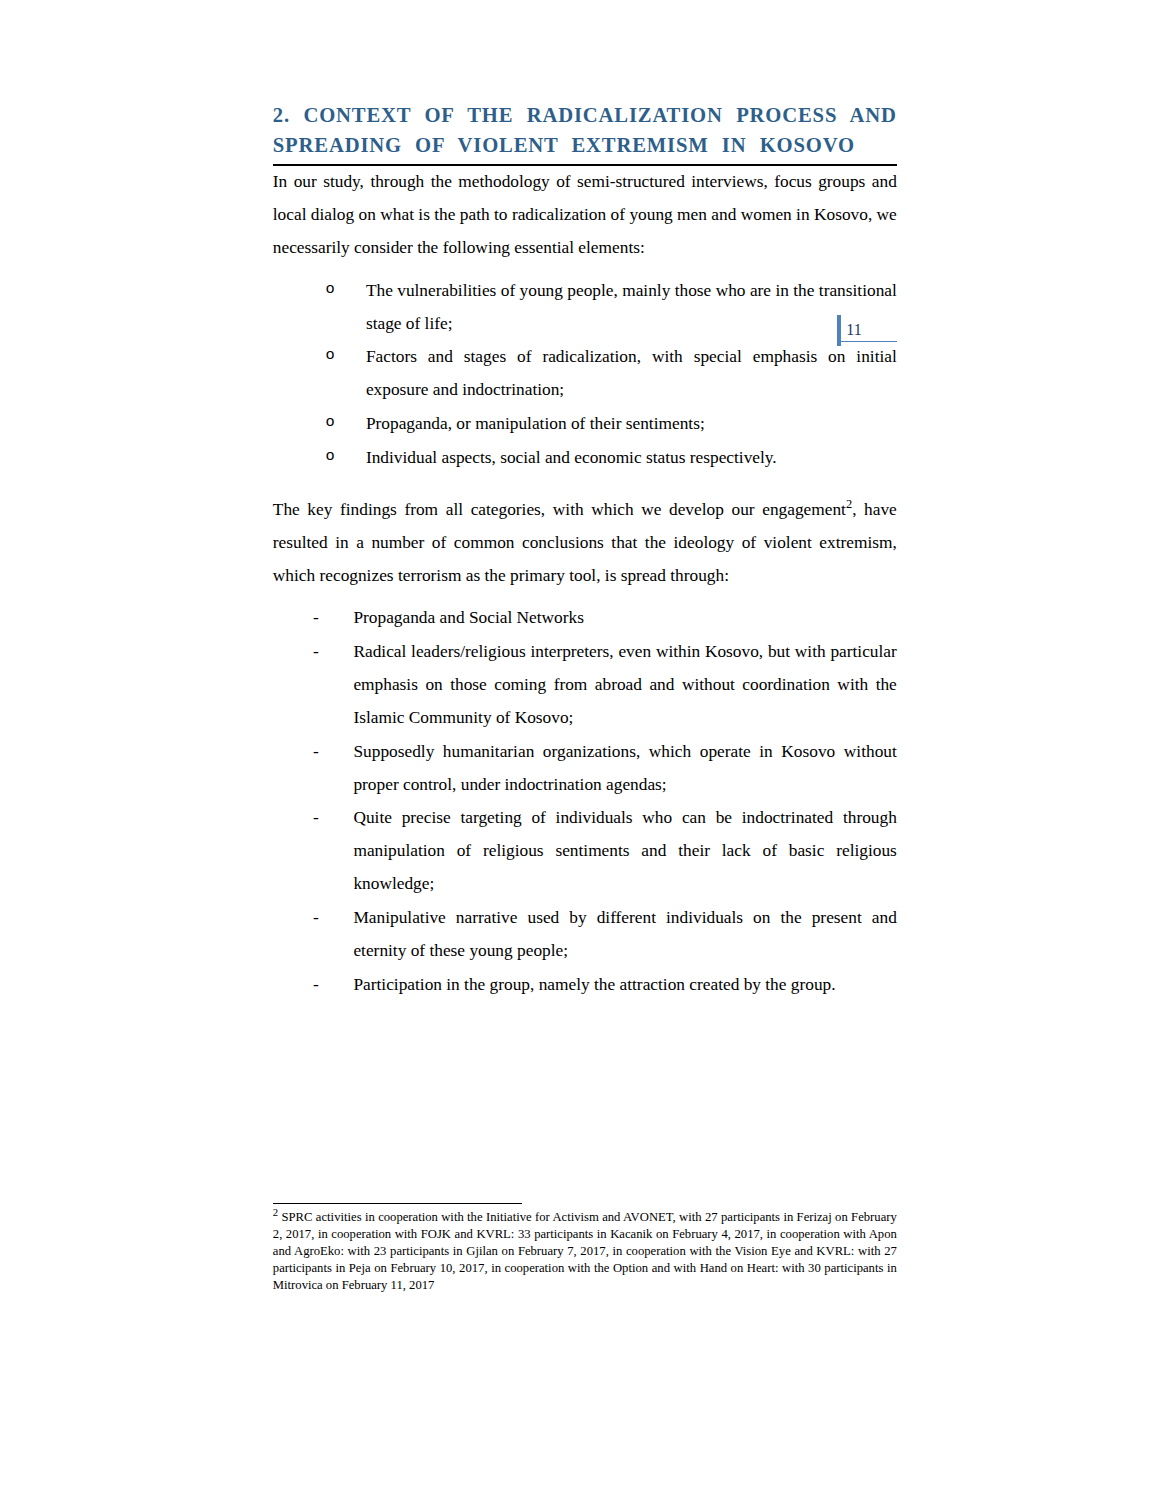2. CONTEXT OF THE RADICALIZATION PROCESS AND SPREADING OF VIOLENT EXTREMISM IN KOSOVO
11
In our study, through the methodology of semi-structured interviews, focus groups and local dialog on what is the path to radicalization of young men and women in Kosovo, we necessarily consider the following essential elements:
The vulnerabilities of young people, mainly those who are in the transitional stage of life;
Factors and stages of radicalization, with special emphasis on initial exposure and indoctrination;
Propaganda, or manipulation of their sentiments;
Individual aspects, social and economic status respectively.
The key findings from all categories, with which we develop our engagement2, have resulted in a number of common conclusions that the ideology of violent extremism, which recognizes terrorism as the primary tool, is spread through:
Propaganda and Social Networks
Radical leaders/religious interpreters, even within Kosovo, but with particular emphasis on those coming from abroad and without coordination with the Islamic Community of Kosovo;
Supposedly humanitarian organizations, which operate in Kosovo without proper control, under indoctrination agendas;
Quite precise targeting of individuals who can be indoctrinated through manipulation of religious sentiments and their lack of basic religious knowledge;
Manipulative narrative used by different individuals on the present and eternity of these young people;
Participation in the group, namely the attraction created by the group.
2 SPRC activities in cooperation with the Initiative for Activism and AVONET, with 27 participants in Ferizaj on February 2, 2017, in cooperation with FOJK and KVRL: 33 participants in Kacanik on February 4, 2017, in cooperation with Apon and AgroEko: with 23 participants in Gjilan on February 7, 2017, in cooperation with the Vision Eye and KVRL: with 27 participants in Peja on February 10, 2017, in cooperation with the Option and with Hand on Heart: with 30 participants in Mitrovica on February 11, 2017